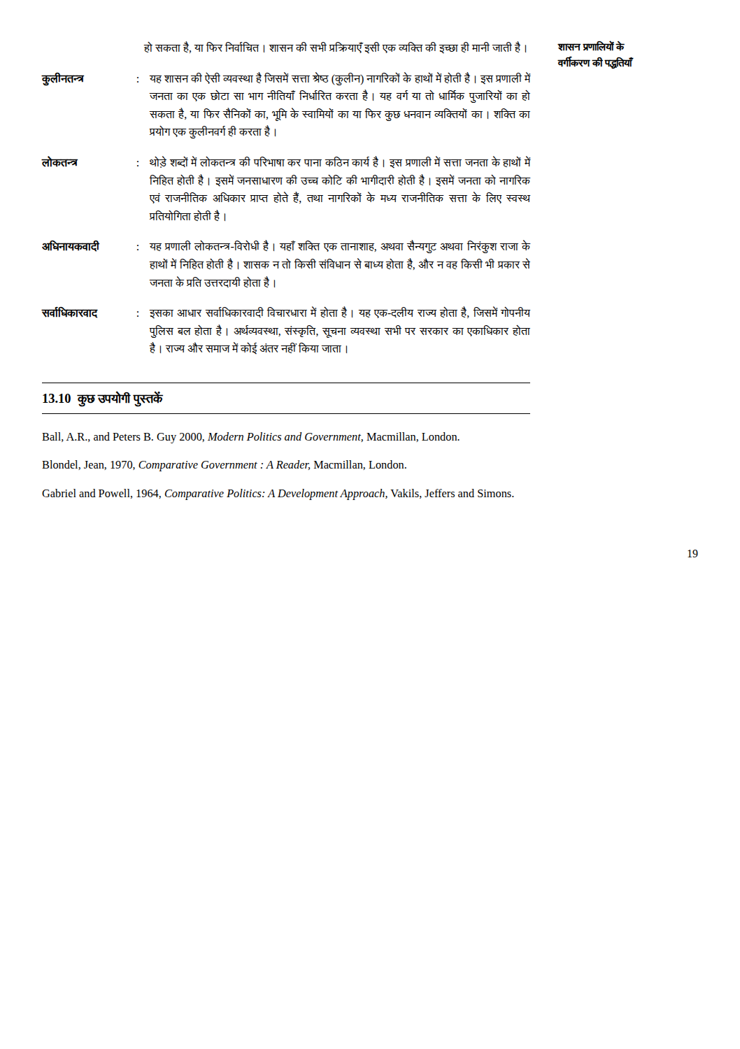शासन प्रणालियों के
वर्गीकरण की पद्धतियाँ
हो सकता है, या फिर निर्वाचित। शासन की सभी प्रक्रियाएँ इसी एक व्यक्ति की इच्छा ही मानी जाती है।
कुलीनतन्त्र
:
यह शासन की ऐसी व्यवस्था है जिसमें सत्ता श्रेष्ठ (कुलीन) नागरिकों के हाथों में होती है। इस प्रणाली में जनता का एक छोटा सा भाग नीतियाँ निर्धारित करता है। यह वर्ग या तो धार्मिक पुजारियों का हो सकता है, या फिर सैनिकों का, भूमि के स्वामियों का या फिर कुछ धनवान व्यक्तियों का। शक्ति का प्रयोग एक कुलीनवर्ग ही करता है।
लोकतन्त्र
:
थोड़े शब्दों में लोकतन्त्र की परिभाषा कर पाना कठिन कार्य है। इस प्रणाली में सत्ता जनता के हाथों में निहित होती है। इसमें जनसाधारण की उच्च कोटि की भागीदारी होती है। इसमें जनता को नागरिक एवं राजनीतिक अधिकार प्राप्त होते हैं, तथा नागरिकों के मध्य राजनीतिक सत्ता के लिए स्वस्थ प्रतियोगिता होती है।
अधिनायकवादी
:
यह प्रणाली लोकतन्त्र-विरोधी है। यहाँ शक्ति एक तानाशाह, अथवा सैन्यगुट अथवा निरंकुश राजा के हाथों में निहित होती है। शासक न तो किसी संविधान से बाध्य होता है, और न वह किसी भी प्रकार से जनता के प्रति उत्तरदायी होता है।
सर्वाधिकारवाद
:
इसका आधार सर्वाधिकारवादी विचारधारा में होता है। यह एक-दलीय राज्य होता है, जिसमें गोपनीय पुलिस बल होता है। अर्थव्यवस्था, संस्कृति, सूचना व्यवस्था सभी पर सरकार का एकाधिकार होता है। राज्य और समाज में कोई अंतर नहीं किया जाता।
13.10 कुछ उपयोगी पुस्तकें
Ball, A.R., and Peters B. Guy 2000, Modern Politics and Government, Macmillan, London.
Blondel, Jean, 1970, Comparative Government : A Reader, Macmillan, London.
Gabriel and Powell, 1964, Comparative Politics: A Development Approach, Vakils, Jeffers and Simons.
19